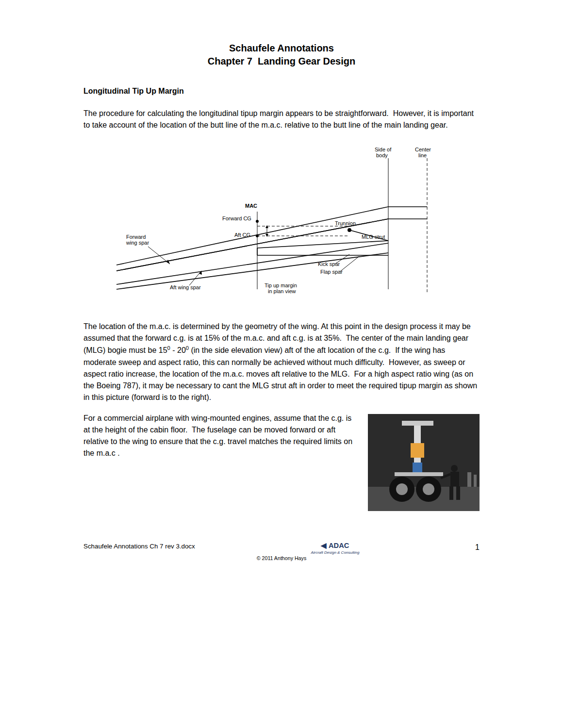Schaufele Annotations Chapter 7 Landing Gear Design
Longitudinal Tip Up Margin
The procedure for calculating the longitudinal tipup margin appears to be straightforward. However, it is important to take account of the location of the butt line of the m.a.c. relative to the butt line of the main landing gear.
Side of body Center line MAC Forward CG Aft CG Trunnion MLG strut Kick spar Flap spar Forward wing spar Aft wing spar Tip up margin in plan view
The location of the m.a.c. is determined by the geometry of the wing. At this point in the design process it may be assumed that the forward c.g. is at 15% of the m.a.c. and aft c.g. is at 35%. The center of the main landing gear (MLG) bogie must be 150 - 200 (in the side elevation view) aft of the aft location of the c.g. If the wing has moderate sweep and aspect ratio, this can normally be achieved without much difficulty. However, as sweep or aspect ratio increase, the location of the m.a.c. moves aft relative to the MLG. For a high aspect ratio wing (as on the Boeing 787), it may be necessary to cant the MLG strut aft in order to meet the required tipup margin as shown in this picture (forward is to the right).
For a commercial airplane with wing-mounted engines, assume that the c.g. is at the height of the cabin floor. The fuselage can be moved forward or aft relative to the wing to ensure that the c.g. travel matches the required limits on the m.a.c .
Schaufele Annotations Ch 7 rev 3.docx
1
◀ ADAC
Aircraft Design & Consulting
© 2011 Anthony Hays